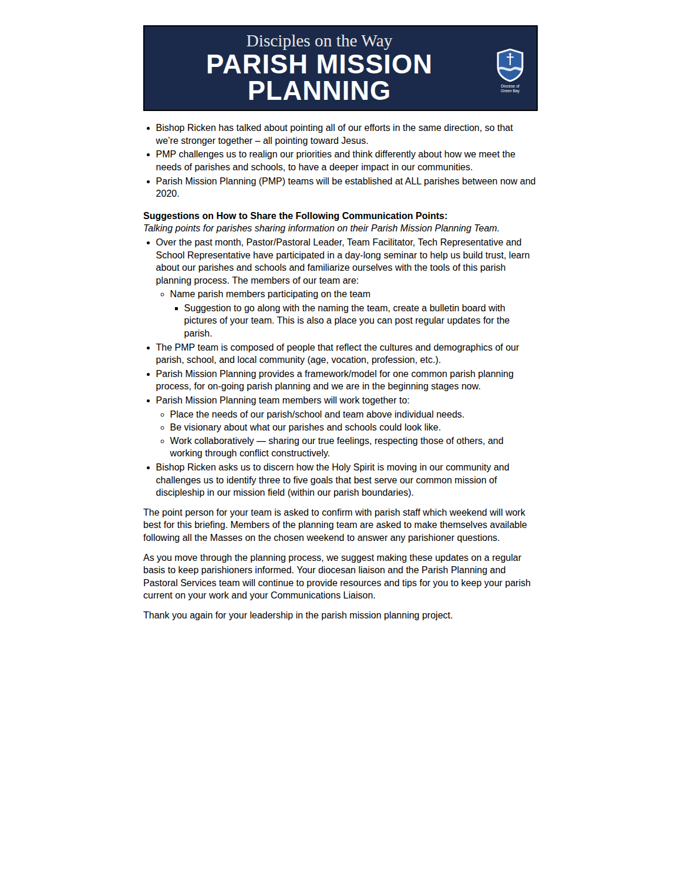Disciples on the Way PARISH MISSION PLANNING
Diocese of
Green Bay
Bishop Ricken has talked about pointing all of our efforts in the same direction, so that we’re stronger together – all pointing toward Jesus.
PMP challenges us to realign our priorities and think differently about how we meet the needs of parishes and schools, to have a deeper impact in our communities.
Parish Mission Planning (PMP) teams will be established at ALL parishes between now and 2020.
Suggestions on How to Share the Following Communication Points:
Talking points for parishes sharing information on their Parish Mission Planning Team.
Over the past month, Pastor/Pastoral Leader, Team Facilitator, Tech Representative and School Representative have participated in a day-long seminar to help us build trust, learn about our parishes and schools and familiarize ourselves with the tools of this parish planning process. The members of our team are:
Name parish members participating on the team
Suggestion to go along with the naming the team, create a bulletin board with pictures of your team. This is also a place you can post regular updates for the parish.
The PMP team is composed of people that reflect the cultures and demographics of our parish, school, and local community (age, vocation, profession, etc.).
Parish Mission Planning provides a framework/model for one common parish planning process, for on-going parish planning and we are in the beginning stages now.
Parish Mission Planning team members will work together to:
Place the needs of our parish/school and team above individual needs.
Be visionary about what our parishes and schools could look like.
Work collaboratively — sharing our true feelings, respecting those of others, and working through conflict constructively.
Bishop Ricken asks us to discern how the Holy Spirit is moving in our community and challenges us to identify three to five goals that best serve our common mission of discipleship in our mission field (within our parish boundaries).
The point person for your team is asked to confirm with parish staff which weekend will work best for this briefing. Members of the planning team are asked to make themselves available following all the Masses on the chosen weekend to answer any parishioner questions.
As you move through the planning process, we suggest making these updates on a regular basis to keep parishioners informed. Your diocesan liaison and the Parish Planning and Pastoral Services team will continue to provide resources and tips for you to keep your parish current on your work and your Communications Liaison.
Thank you again for your leadership in the parish mission planning project.